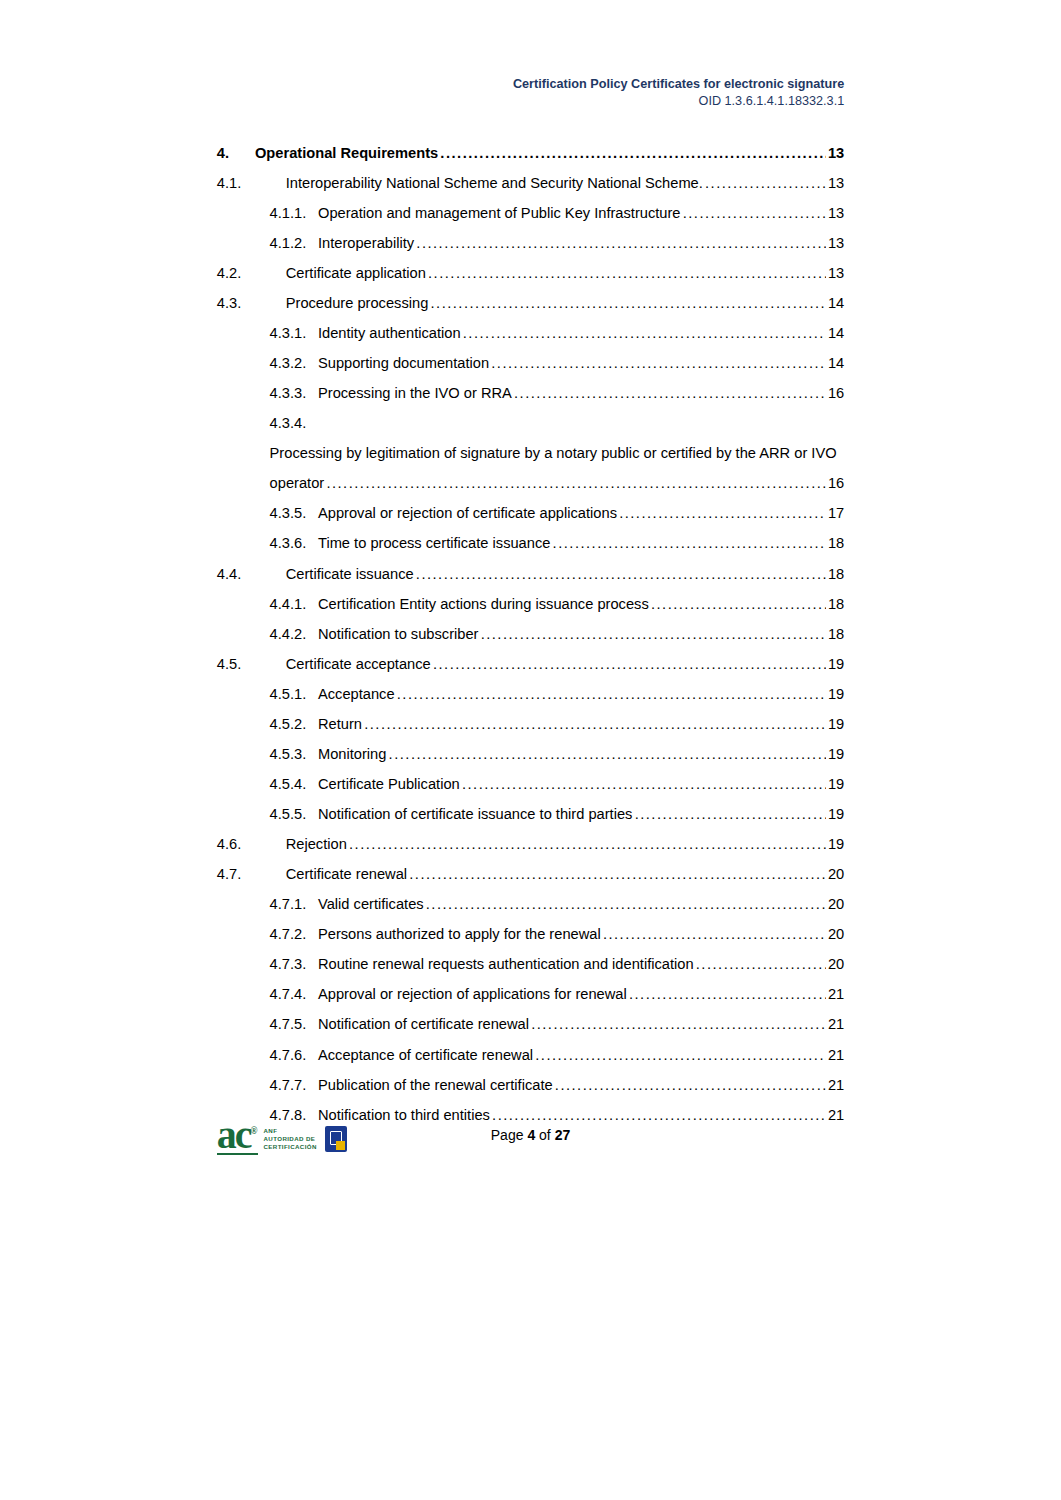Certification Policy Certificates for electronic signature
OID 1.3.6.1.4.1.18332.3.1
4. Operational Requirements .................................................................................................. 13
4.1. Interoperability National Scheme and Security National Scheme. .................................................. 13
4.1.1. Operation and management of Public Key Infrastructure ........................................................ 13
4.1.2. Interoperability ................................................................................................................. 13
4.2. Certificate application ..................................................................................................... 13
4.3. Procedure processing ..................................................................................................... 14
4.3.1. Identity authentication ....................................................................................................... 14
4.3.2. Supporting documentation ................................................................................................ 14
4.3.3. Processing in the IVO or RRA .............................................................................................. 16
4.3.4. Processing by legitimation of signature by a notary public or certified by the ARR or IVO operator ................................................................................................................................. 16
4.3.5. Approval or rejection of certificate applications ....................................................................... 17
4.3.6. Time to process certificate issuance ......................................................................................... 18
4.4. Certificate issuance ......................................................................................................... 18
4.4.1. Certification Entity actions during issuance process .............................................................. 18
4.4.2. Notification to subscriber ................................................................................................... 18
4.5. Certificate acceptance ..................................................................................................... 19
4.5.1. Acceptance ..................................................................................................................... 19
4.5.2. Return ............................................................................................................................. 19
4.5.3. Monitoring ..................................................................................................................... 19
4.5.4. Certificate Publication ....................................................................................................... 19
4.5.5. Notification of certificate issuance to third parties .................................................................... 19
4.6. Rejection ..................................................................................................................... 19
4.7. Certificate renewal .......................................................................................................... 20
4.7.1. Valid certificates ............................................................................................................... 20
4.7.2. Persons authorized to apply for the renewal ........................................................................... 20
4.7.3. Routine renewal requests authentication and identification ................................................... 20
4.7.4. Approval or rejection of applications for renewal ..................................................................... 21
4.7.5. Notification of certificate renewal ........................................................................................... 21
4.7.6. Acceptance of certificate renewal ........................................................................................... 21
4.7.7. Publication of the renewal certificate ..................................................................................... 21
4.7.8. Notification to third entities ............................................................................................... 21
ac®
ANF
AUTORIDAD DE
CERTIFICACIÓN
Page 4 of 27